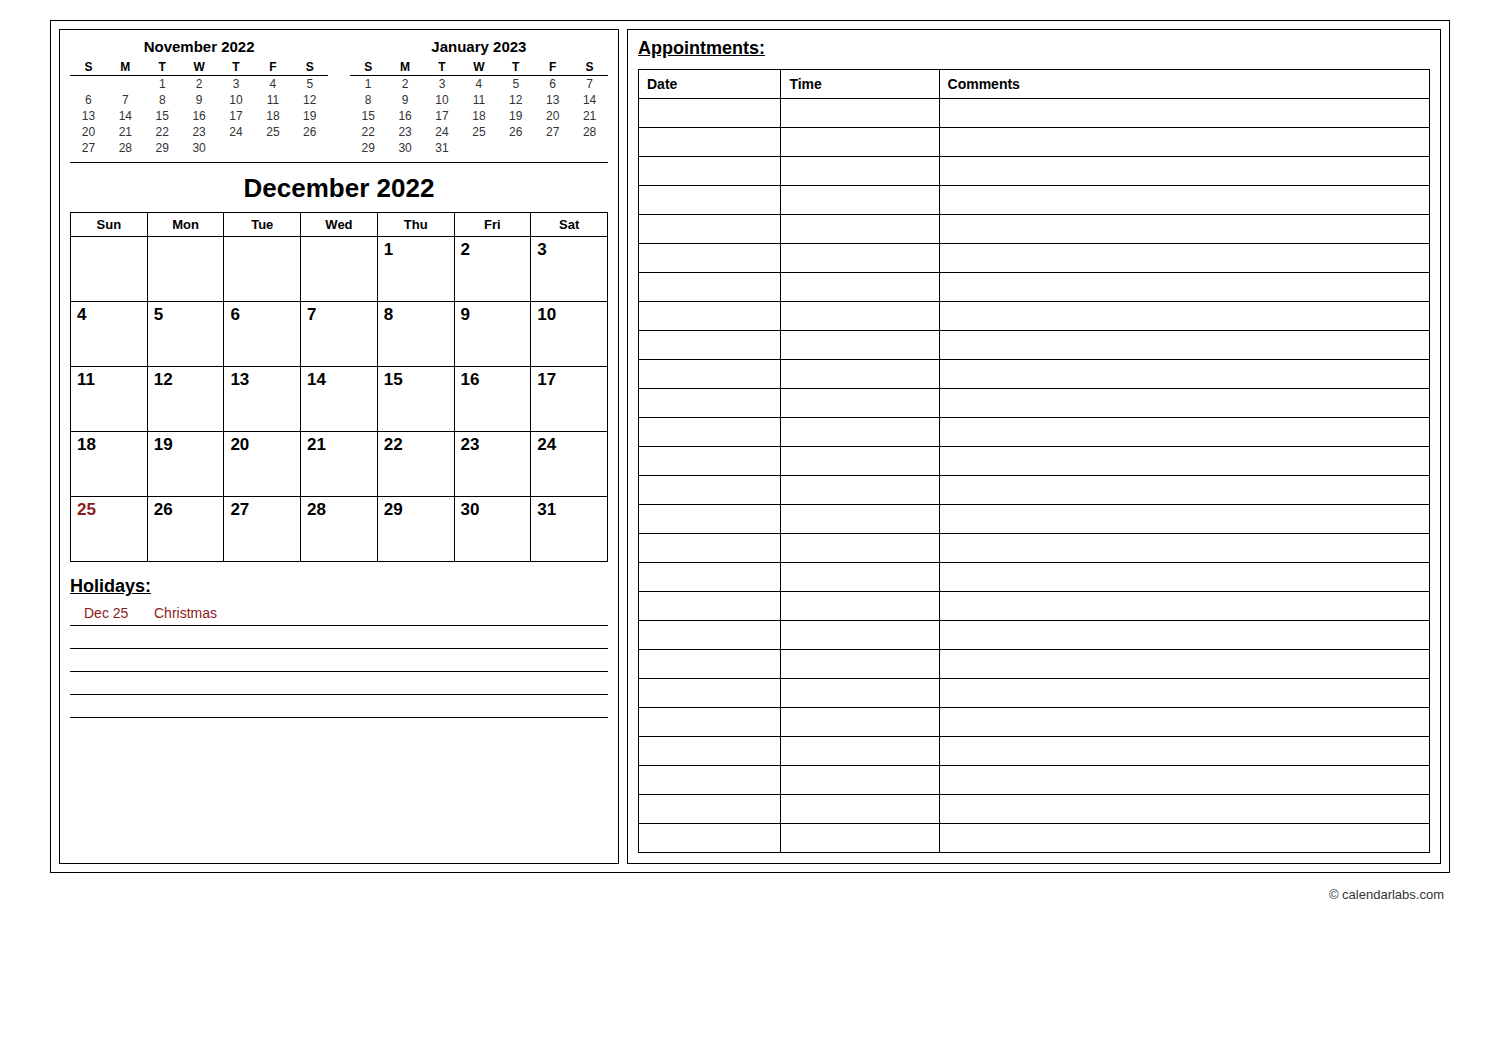November 2022
| S | M | T | W | T | F | S |
| --- | --- | --- | --- | --- | --- | --- |
| | | 1 | 2 | 3 | 4 | 5 |
| 6 | 7 | 8 | 9 | 10 | 11 | 12 |
| 13 | 14 | 15 | 16 | 17 | 18 | 19 |
| 20 | 21 | 22 | 23 | 24 | 25 | 26 |
| 27 | 28 | 29 | 30 | | | |
January 2023
| S | M | T | W | T | F | S |
| --- | --- | --- | --- | --- | --- | --- |
| 1 | 2 | 3 | 4 | 5 | 6 | 7 |
| 8 | 9 | 10 | 11 | 12 | 13 | 14 |
| 15 | 16 | 17 | 18 | 19 | 20 | 21 |
| 22 | 23 | 24 | 25 | 26 | 27 | 28 |
| 29 | 30 | 31 | | | | |
December 2022
| Sun | Mon | Tue | Wed | Thu | Fri | Sat |
| --- | --- | --- | --- | --- | --- | --- |
| | | | | 1 | 2 | 3 |
| 4 | 5 | 6 | 7 | 8 | 9 | 10 |
| 11 | 12 | 13 | 14 | 15 | 16 | 17 |
| 18 | 19 | 20 | 21 | 22 | 23 | 24 |
| 25 | 26 | 27 | 28 | 29 | 30 | 31 |
Holidays:
Dec 25 Christmas
Appointments:
| Date | Time | Comments |
| --- | --- | --- |
© calendarlabs.com